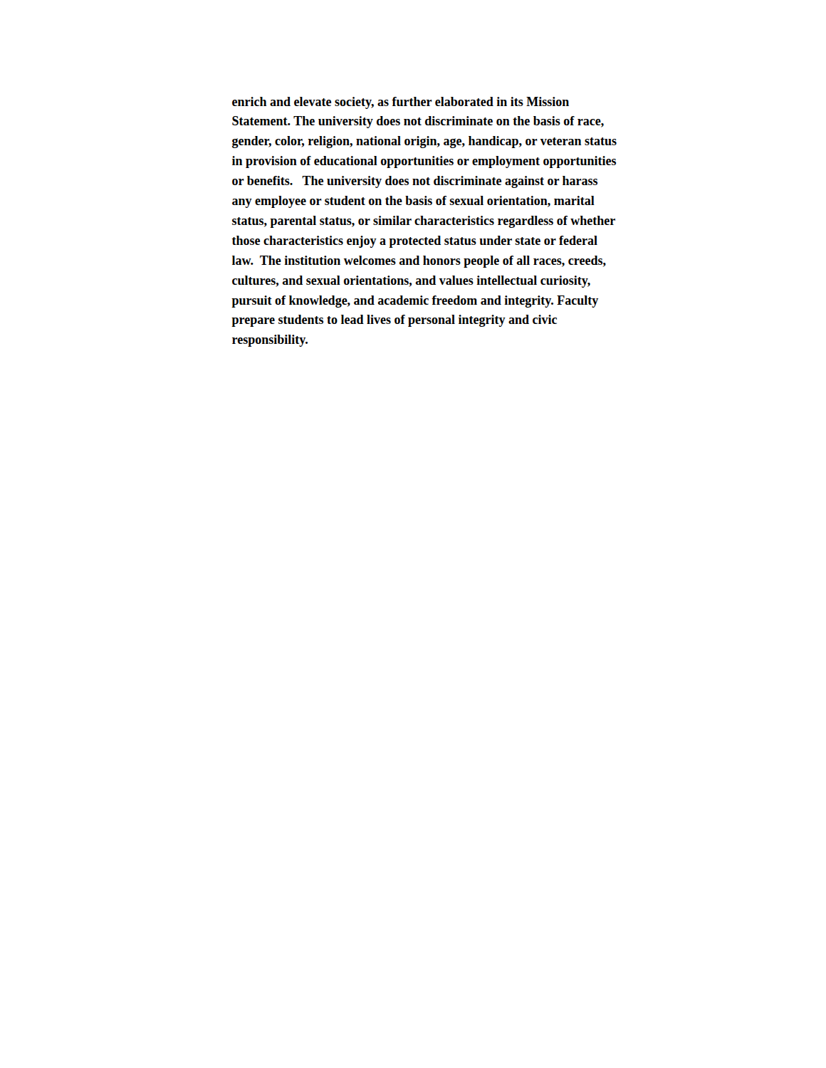enrich and elevate society, as further elaborated in its Mission Statement. The university does not discriminate on the basis of race, gender, color, religion, national origin, age, handicap, or veteran status in provision of educational opportunities or employment opportunities or benefits. The university does not discriminate against or harass any employee or student on the basis of sexual orientation, marital status, parental status, or similar characteristics regardless of whether those characteristics enjoy a protected status under state or federal law. The institution welcomes and honors people of all races, creeds, cultures, and sexual orientations, and values intellectual curiosity, pursuit of knowledge, and academic freedom and integrity. Faculty prepare students to lead lives of personal integrity and civic responsibility.